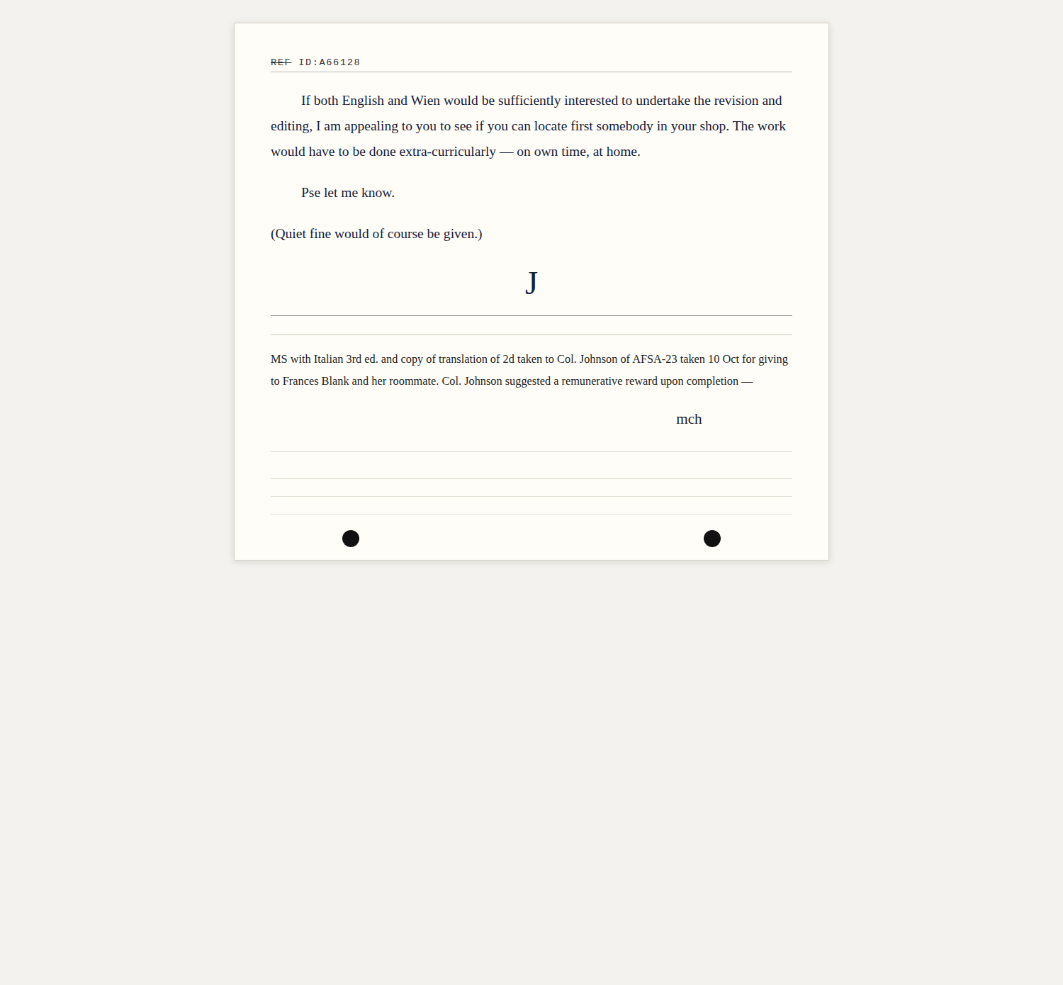REF ID:A66128
If both English and Wien would be sufficiently interested to undertake the revision and editing, I am appealing to you to see if you can locate first somebody in your shop. The work would have to be done extra-curricularly — on own time, at home.
Pse let me know.
(Quiet fine would of course be given.)
J
MS with Italian 3rd ed. and copy of translation of 2d taken to Col. Johnson of AFSA-23 taken 10 Oct for giving to Frances Blank and her roommate. Col. Johnson suggested a remunerative reward upon completion —
mch